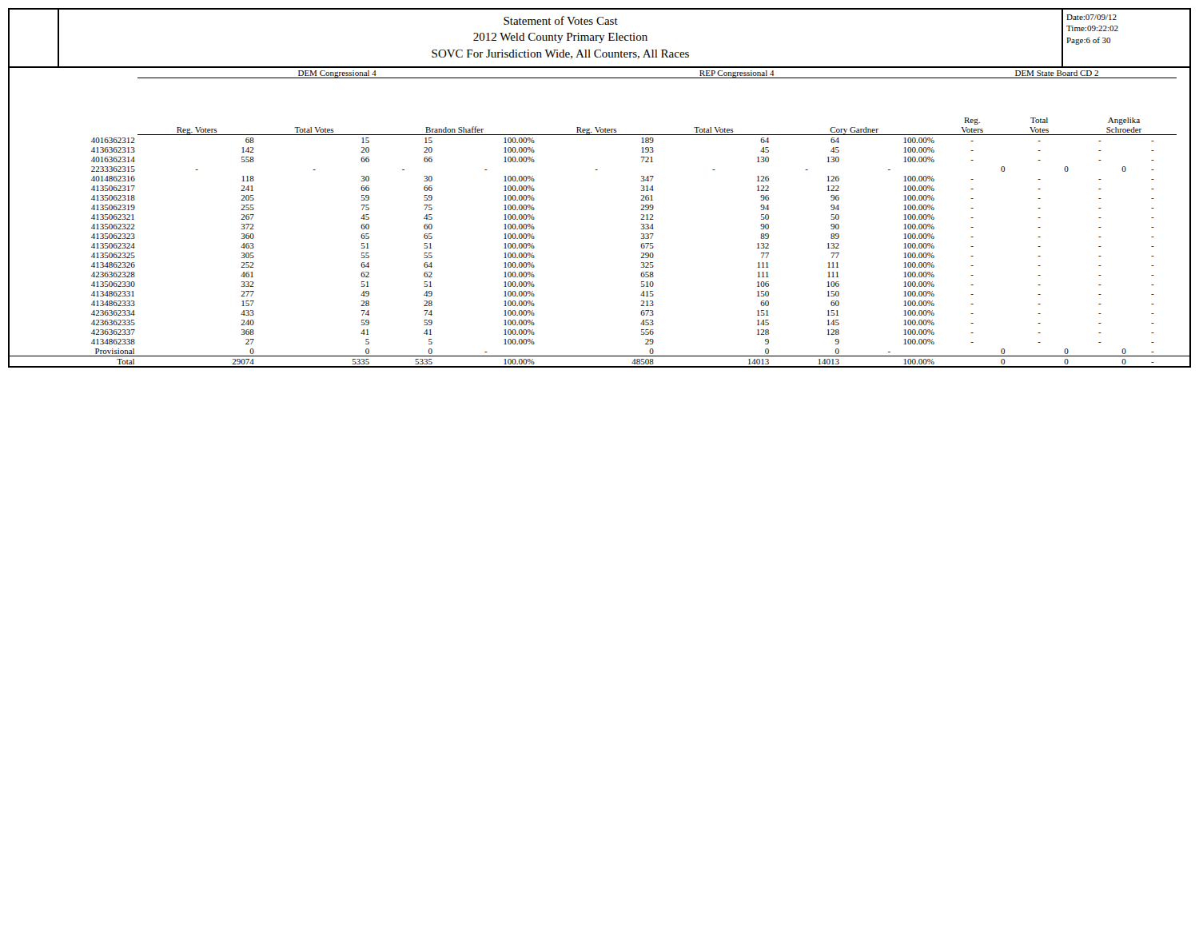Statement of Votes Cast
2012 Weld County Primary Election
SOVC For Jurisdiction Wide, All Counters, All Races
Date:07/09/12
Time:09:22:02
Page:6 of 30
| | DEM Congressional 4 | REP Congressional 4 | DEM State Board CD 2 | |
| --- | --- | --- | --- | --- |
| | Reg. Voters | Total Votes | Brandon Shaffer | Reg. Voters | Total Votes | Cory Gardner | Reg. Voters | Total Votes | Angelika Schroeder | |
| 4016362312 | 68 | 15 | 15 | 100.00% | 189 | 64 | 64 | 100.00% | - | - | - | - | |
| 4136362313 | 142 | 20 | 20 | 100.00% | 193 | 45 | 45 | 100.00% | - | - | - | - | |
| 4016362314 | 558 | 66 | 66 | 100.00% | 721 | 130 | 130 | 100.00% | - | - | - | - | |
| 2233362315 | - | - | - | - | - | - | - | - | 0 | 0 | 0 | - | |
| 4014862316 | 118 | 30 | 30 | 100.00% | 347 | 126 | 126 | 100.00% | - | - | - | - | |
| 4135062317 | 241 | 66 | 66 | 100.00% | 314 | 122 | 122 | 100.00% | - | - | - | - | |
| 4135062318 | 205 | 59 | 59 | 100.00% | 261 | 96 | 96 | 100.00% | - | - | - | - | |
| 4135062319 | 255 | 75 | 75 | 100.00% | 299 | 94 | 94 | 100.00% | - | - | - | - | |
| 4135062321 | 267 | 45 | 45 | 100.00% | 212 | 50 | 50 | 100.00% | - | - | - | - | |
| 4135062322 | 372 | 60 | 60 | 100.00% | 334 | 90 | 90 | 100.00% | - | - | - | - | |
| 4135062323 | 360 | 65 | 65 | 100.00% | 337 | 89 | 89 | 100.00% | - | - | - | - | |
| 4135062324 | 463 | 51 | 51 | 100.00% | 675 | 132 | 132 | 100.00% | - | - | - | - | |
| 4135062325 | 305 | 55 | 55 | 100.00% | 290 | 77 | 77 | 100.00% | - | - | - | - | |
| 4134862326 | 252 | 64 | 64 | 100.00% | 325 | 111 | 111 | 100.00% | - | - | - | - | |
| 4236362328 | 461 | 62 | 62 | 100.00% | 658 | 111 | 111 | 100.00% | - | - | - | - | |
| 4135062330 | 332 | 51 | 51 | 100.00% | 510 | 106 | 106 | 100.00% | - | - | - | - | |
| 4134862331 | 277 | 49 | 49 | 100.00% | 415 | 150 | 150 | 100.00% | - | - | - | - | |
| 4134862333 | 157 | 28 | 28 | 100.00% | 213 | 60 | 60 | 100.00% | - | - | - | - | |
| 4236362334 | 433 | 74 | 74 | 100.00% | 673 | 151 | 151 | 100.00% | - | - | - | - | |
| 4236362335 | 240 | 59 | 59 | 100.00% | 453 | 145 | 145 | 100.00% | - | - | - | - | |
| 4236362337 | 368 | 41 | 41 | 100.00% | 556 | 128 | 128 | 100.00% | - | - | - | - | |
| 4134862338 | 27 | 5 | 5 | 100.00% | 29 | 9 | 9 | 100.00% | - | - | - | - | |
| Provisional | 0 | 0 | 0 | - | 0 | 0 | 0 | - | 0 | 0 | 0 | - | |
| Total | 29074 | 5335 | 5335 | 100.00% | 48508 | 14013 | 14013 | 100.00% | 0 | 0 | 0 | - | |